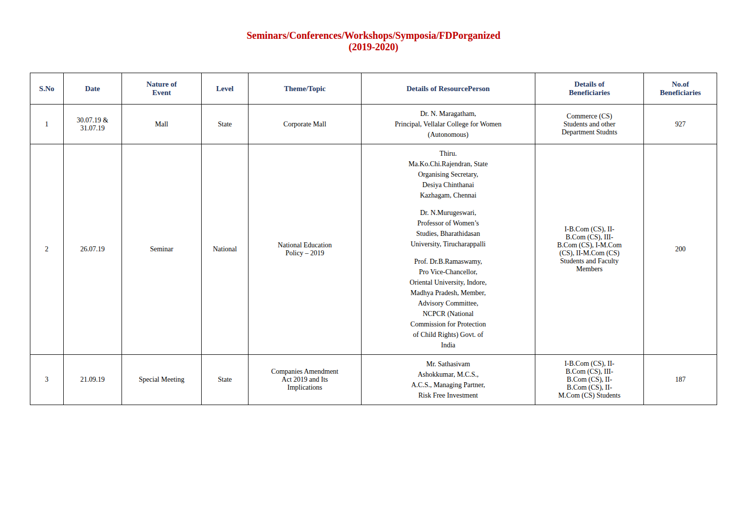Seminars/Conferences/Workshops/Symposia/FDPorganized
(2019-2020)
| S.No | Date | Nature of Event | Level | Theme/Topic | Details of ResourcePerson | Details of Beneficiaries | No.of Beneficiaries |
| --- | --- | --- | --- | --- | --- | --- | --- |
| 1 | 30.07.19 & 31.07.19 | Mall | State | Corporate Mall | Dr. N. Maragatham, Principal, Vellalar College for Women (Autonomous) | Commerce (CS) Students and other Department Studnts | 927 |
| 2 | 26.07.19 | Seminar | National | National Education Policy – 2019 | Thiru. Ma.Ko.Chi.Rajendran, State Organising Secretary, Desiya Chinthanai Kazhagam, Chennai Dr. N.Murugeswari, Professor of Women’s Studies, Bharathidasan University, Tirucharappalli Prof. Dr.B.Ramaswamy, Pro Vice-Chancellor, Oriental University, Indore, Madhya Pradesh, Member, Advisory Committee, NCPCR (National Commission for Protection of Child Rights) Govt. of India | I-B.Com (CS), II- B.Com (CS), III- B.Com (CS), I-M.Com (CS), II-M.Com (CS) Students and Faculty Members | 200 |
| 3 | 21.09.19 | Special Meeting | State | Companies Amendment Act 2019 and Its Implications | Mr. Sathasivam Ashokkumar, M.C.S., A.C.S., Managing Partner, Risk Free Investment | I-B.Com (CS), II- B.Com (CS), III- B.Com (CS), II- B.Com (CS), II- M.Com (CS) Students | 187 |